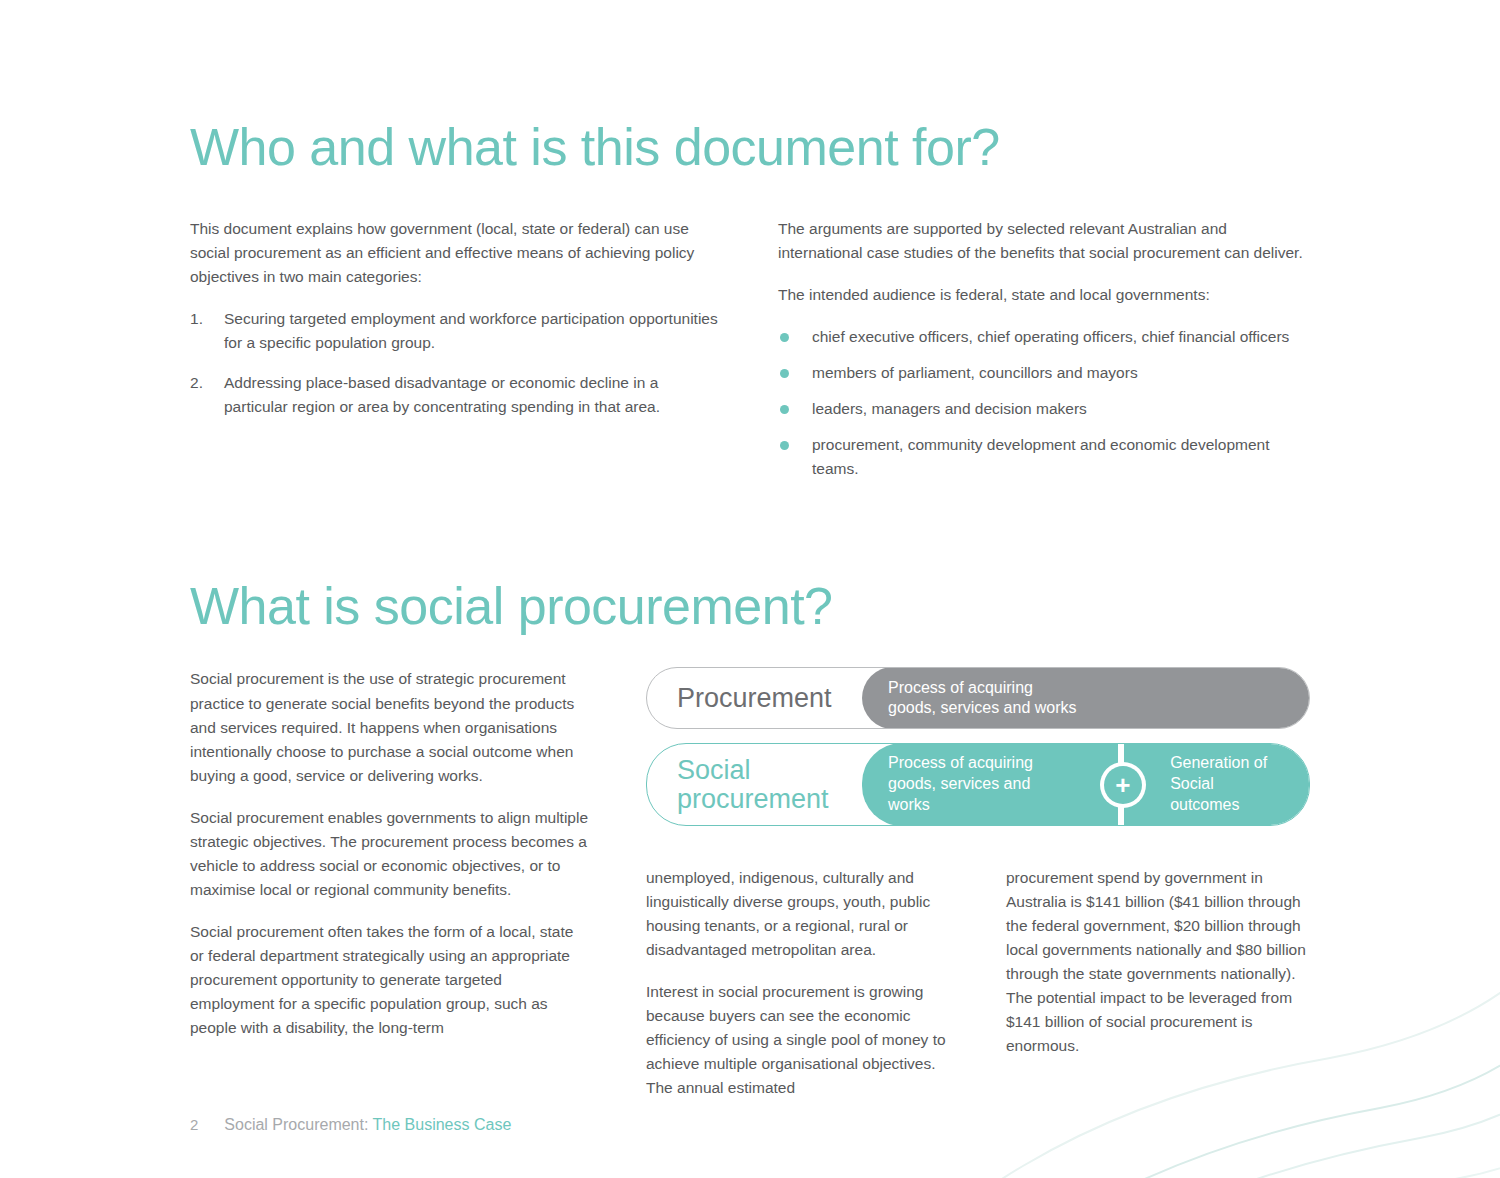Who and what is this document for?
This document explains how government (local, state or federal) can use social procurement as an efficient and effective means of achieving policy objectives in two main categories:
Securing targeted employment and workforce participation opportunities for a specific population group.
Addressing place-based disadvantage or economic decline in a particular region or area by concentrating spending in that area.
The arguments are supported by selected relevant Australian and international case studies of the benefits that social procurement can deliver.
The intended audience is federal, state and local governments:
chief executive officers, chief operating officers, chief financial officers
members of parliament, councillors and mayors
leaders, managers and decision makers
procurement, community development and economic development teams.
What is social procurement?
Social procurement is the use of strategic procurement practice to generate social benefits beyond the products and services required. It happens when organisations intentionally choose to purchase a social outcome when buying a good, service or delivering works.
Social procurement enables governments to align multiple strategic objectives. The procurement process becomes a vehicle to address social or economic objectives, or to maximise local or regional community benefits.
Social procurement often takes the form of a local, state or federal department strategically using an appropriate procurement opportunity to generate targeted employment for a specific population group, such as people with a disability, the long-term
Procurement
Process of acquiring
goods, services and works
Social
procurement
Process of acquiring
goods, services and works
Generation of
Social outcomes
+
unemployed, indigenous, culturally and linguistically diverse groups, youth, public housing tenants, or a regional, rural or disadvantaged metropolitan area.
Interest in social procurement is growing because buyers can see the economic efficiency of using a single pool of money to achieve multiple organisational objectives. The annual estimated
procurement spend by government in Australia is $141 billion ($41 billion through the federal government, $20 billion through local governments nationally and $80 billion through the state governments nationally). The potential impact to be leveraged from $141 billion of social procurement is enormous.
2 Social Procurement: The Business Case